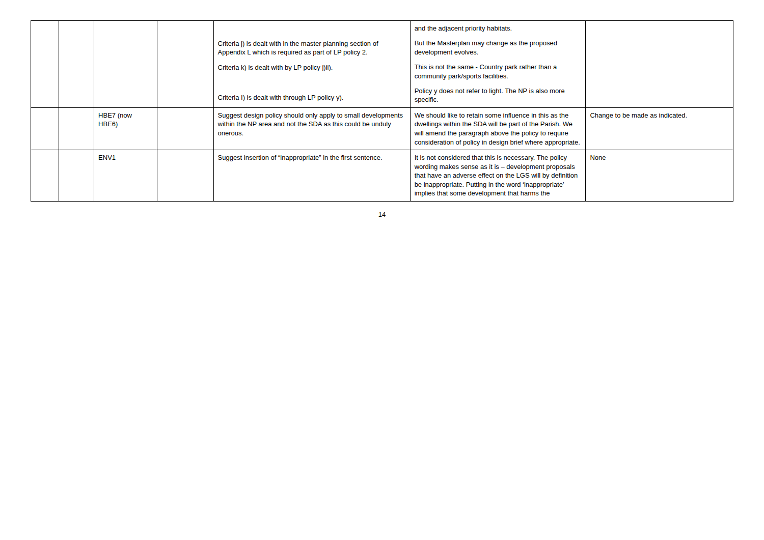| | | | | Criteria j) is dealt with in the master planning section of Appendix L which is required as part of LP policy 2. Criteria k) is dealt with by LP policy j)ii). Criteria I) is dealt with through LP policy y). | and the adjacent priority habitats. But the Masterplan may change as the proposed development evolves. This is not the same - Country park rather than a community park/sports facilities. Policy y does not refer to light. The NP is also more specific. | |
| | | HBE7 (now HBE6) | | Suggest design policy should only apply to small developments within the NP area and not the SDA as this could be unduly onerous. | We should like to retain some influence in this as the dwellings within the SDA will be part of the Parish. We will amend the paragraph above the policy to require consideration of policy in design brief where appropriate. | Change to be made as indicated. |
| | | ENV1 | | Suggest insertion of “inappropriate” in the first sentence. | It is not considered that this is necessary. The policy wording makes sense as it is – development proposals that have an adverse effect on the LGS will by definition be inappropriate. Putting in the word ‘inappropriate’ implies that some development that harms the | None |
14